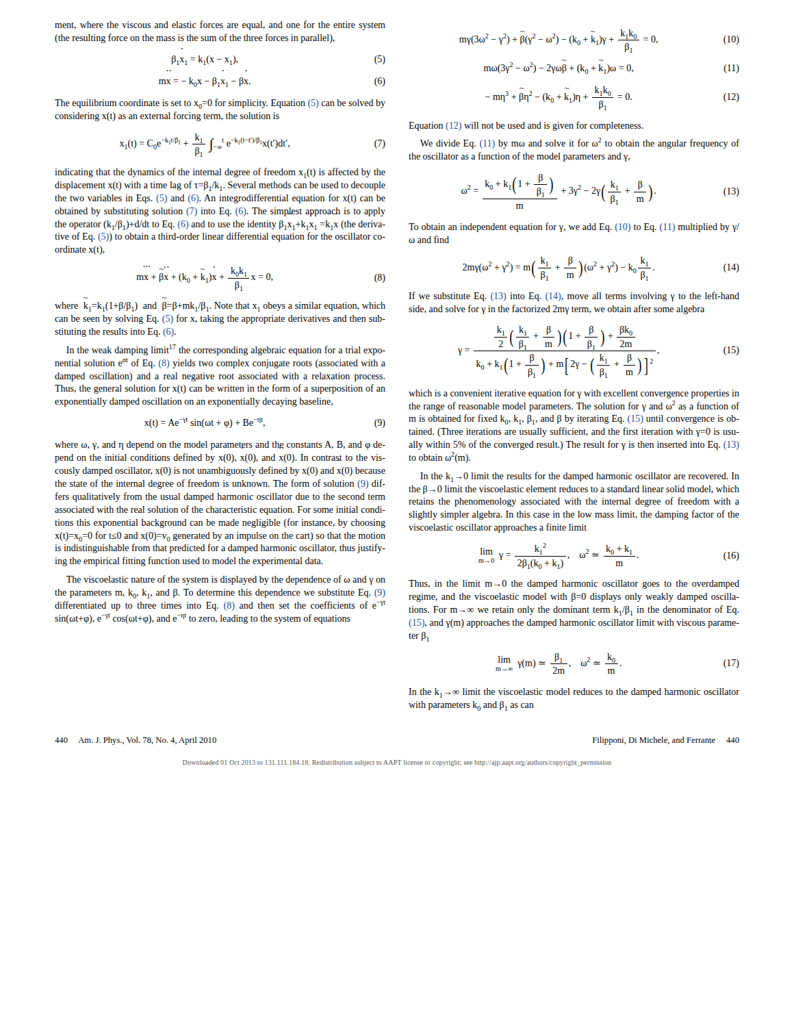ment, where the viscous and elastic forces are equal, and one for the entire system (the resulting force on the mass is the sum of the three forces in parallel),
β1x1 = k1(x − x1),
(5)
mx = − k0x − β1x1 − βx.
(6)
The equilibrium coordinate is set to x0=0 for simplicity. Equation (5) can be solved by considering x(t) as an external forcing term, the solution is
x1(t) = C0e−k1t/β1 + k1 β1 ∫−∞t e−k1(t−t′)/β1x(t′)dt′,
(7)
indicating that the dynamics of the internal degree of freedom x1(t) is affected by the displacement x(t) with a time lag of τ=β1/k1. Several methods can be used to decouple the two variables in Eqs. (5) and (6). An integrodifferential equation for x(t) can be obtained by substituting solution (7) into Eq. (6). The simplest approach is to apply the operator (k1/β1)+d/dt to Eq. (6) and to use the identity β1x1+k1x1 =k1x (the derivative of Eq. (5)) to obtain a third-order linear differential equation for the oscillator coordinate x(t),
mx + βx + (k0 + k1)x + k0k1 β1x = 0,
(8)
where k1=k1(1+β/β1) and β=β+mk1/β1. Note that x1 obeys a similar equation, which can be seen by solving Eq. (5) for x, taking the appropriate derivatives and then substituting the results into Eq. (6).
In the weak damping limit17 the corresponding algebraic equation for a trial exponential solution eαt of Eq. (8) yields two complex conjugate roots (associated with a damped oscillation) and a real negative root associated with a relaxation process. Thus, the general solution for x(t) can be written in the form of a superposition of an exponentially damped oscillation on an exponentially decaying baseline,
x(t) = Ae−γt sin(ωt + φ) + Be−ηt,
(9)
where ω, γ, and η depend on the model parameters and the constants A, B, and φ depend on the initial conditions defined by x(0), x(0), and x(0). In contrast to the viscously damped oscillator, x(0) is not unambiguously defined by x(0) and x(0) because the state of the internal degree of freedom is unknown. The form of solution (9) differs qualitatively from the usual damped harmonic oscillator due to the second term associated with the real solution of the characteristic equation. For some initial conditions this exponential background can be made negligible (for instance, by choosing x(t)=x0=0 for t≤0 and x(0)=v0 generated by an impulse on the cart) so that the motion is indistinguishable from that predicted for a damped harmonic oscillator, thus justifying the empirical fitting function used to model the experimental data.
The viscoelastic nature of the system is displayed by the dependence of ω and γ on the parameters m, k0, k1, and β. To determine this dependence we substitute Eq. (9) differentiated up to three times into Eq. (8) and then set the coefficients of e−γt sin(ωt+φ), e−γt cos(ωt+φ), and e−ηt to zero, leading to the system of equations
mγ(3ω2 − γ2) + β(γ2 − ω2) − (k0 + k1)γ + k1k0 β1 = 0,
(10)
mω(3γ2 − ω2) − 2γωβ + (k0 + k1)ω = 0,
(11)
− mη3 + βη2 − (k0 + k1)η + k1k0 β1 = 0.
(12)
Equation (12) will not be used and is given for completeness.
We divide Eq. (11) by mω and solve it for ω2 to obtain the angular frequency of the oscillator as a function of the model parameters and γ,
ω2 = k0 + k1(1 + ββ1) m + 3γ2 − 2γ(k1 β1 + βm).
(13)
To obtain an independent equation for γ, we add Eq. (10) to Eq. (11) multiplied by γ/ω and find
2mγ(ω2 + γ2) = m(k1 β1 + βm)(ω2 + γ2) − k0k1 β1.
(14)
If we substitute Eq. (13) into Eq. (14), move all terms involving γ to the left-hand side, and solve for γ in the factorized 2mγ term, we obtain after some algebra
γ = k12(k1 β1 + βm)(1 + ββ1) + βk02m k0 + k1(1 + ββ1) + m[2γ − (k1 β1 + βm)]2,
(15)
which is a convenient iterative equation for γ with excellent convergence properties in the range of reasonable model parameters. The solution for γ and ω2 as a function of m is obtained for fixed k0, k1, β1, and β by iterating Eq. (15) until convergence is obtained. (Three iterations are usually sufficient, and the first iteration with γ=0 is usually within 5% of the converged result.) The result for γ is then inserted into Eq. (13) to obtain ω2(m).
In the k1→0 limit the results for the damped harmonic oscillator are recovered. In the β→0 limit the viscoelastic element reduces to a standard linear solid model, which retains the phenomenology associated with the internal degree of freedom with a slightly simpler algebra. In this case in the low mass limit, the damping factor of the viscoelastic oscillator approaches a finite limit
lim m→0 γ = k122β1(k0 + k1), ω2 ≃ k0 + k1 m.
(16)
Thus, in the limit m→0 the damped harmonic oscillator goes to the overdamped regime, and the viscoelastic model with β=0 displays only weakly damped oscillations. For m→∞ we retain only the dominant term k1/β1 in the denominator of Eq. (15), and γ(m) approaches the damped harmonic oscillator limit with viscous parameter β1
lim m→∞ γ(m) ≃ β12m, ω2 ≃ k0 m.
(17)
In the k1→∞ limit the viscoelastic model reduces to the damped harmonic oscillator with parameters k0 and β1 as can
440
Am. J. Phys., Vol. 78, No. 4, April 2010
Filipponi, Di Michele, and Ferrante 440
Downloaded 01 Oct 2013 to 131.111.184.18. Redistribution subject to AAPT license or copyright; see http://ajp.aapt.org/authors/copyright_permission